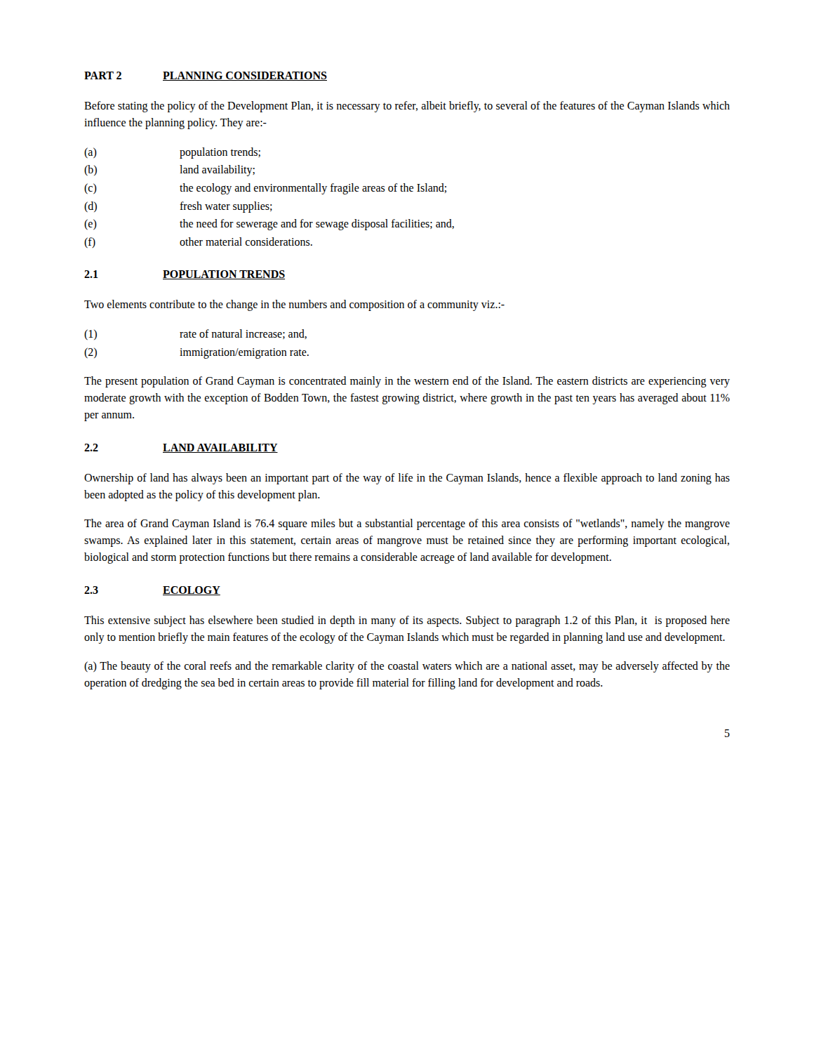PART 2 PLANNING CONSIDERATIONS
Before stating the policy of the Development Plan, it is necessary to refer, albeit briefly, to several of the features of the Cayman Islands which influence the planning policy. They are:-
(a) population trends;
(b) land availability;
(c) the ecology and environmentally fragile areas of the Island;
(d) fresh water supplies;
(e) the need for sewerage and for sewage disposal facilities; and,
(f) other material considerations.
2.1 POPULATION TRENDS
Two elements contribute to the change in the numbers and composition of a community viz.:-
(1) rate of natural increase; and,
(2) immigration/emigration rate.
The present population of Grand Cayman is concentrated mainly in the western end of the Island. The eastern districts are experiencing very moderate growth with the exception of Bodden Town, the fastest growing district, where growth in the past ten years has averaged about 11% per annum.
2.2 LAND AVAILABILITY
Ownership of land has always been an important part of the way of life in the Cayman Islands, hence a flexible approach to land zoning has been adopted as the policy of this development plan.
The area of Grand Cayman Island is 76.4 square miles but a substantial percentage of this area consists of "wetlands", namely the mangrove swamps. As explained later in this statement, certain areas of mangrove must be retained since they are performing important ecological, biological and storm protection functions but there remains a considerable acreage of land available for development.
2.3 ECOLOGY
This extensive subject has elsewhere been studied in depth in many of its aspects. Subject to paragraph 1.2 of this Plan, it is proposed here only to mention briefly the main features of the ecology of the Cayman Islands which must be regarded in planning land use and development.
(a) The beauty of the coral reefs and the remarkable clarity of the coastal waters which are a national asset, may be adversely affected by the operation of dredging the sea bed in certain areas to provide fill material for filling land for development and roads.
5